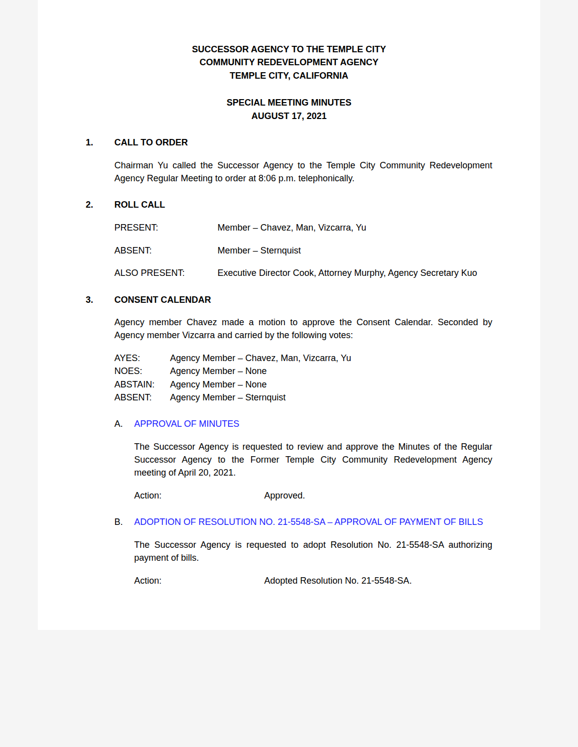SUCCESSOR AGENCY TO THE TEMPLE CITY
COMMUNITY REDEVELOPMENT AGENCY
TEMPLE CITY, CALIFORNIA
SPECIAL MEETING MINUTES
AUGUST 17, 2021
1. CALL TO ORDER
Chairman Yu called the Successor Agency to the Temple City Community Redevelopment Agency Regular Meeting to order at 8:06 p.m. telephonically.
2. ROLL CALL
PRESENT: Member – Chavez, Man, Vizcarra, Yu
ABSENT: Member – Sternquist
ALSO PRESENT: Executive Director Cook, Attorney Murphy, Agency Secretary Kuo
3. CONSENT CALENDAR
Agency member Chavez made a motion to approve the Consent Calendar. Seconded by Agency member Vizcarra and carried by the following votes:
AYES: Agency Member – Chavez, Man, Vizcarra, Yu
NOES: Agency Member – None
ABSTAIN: Agency Member – None
ABSENT: Agency Member – Sternquist
A. APPROVAL OF MINUTES
The Successor Agency is requested to review and approve the Minutes of the Regular Successor Agency to the Former Temple City Community Redevelopment Agency meeting of April 20, 2021.
Action: Approved.
B. ADOPTION OF RESOLUTION NO. 21-5548-SA – APPROVAL OF PAYMENT OF BILLS
The Successor Agency is requested to adopt Resolution No. 21-5548-SA authorizing payment of bills.
Action: Adopted Resolution No. 21-5548-SA.